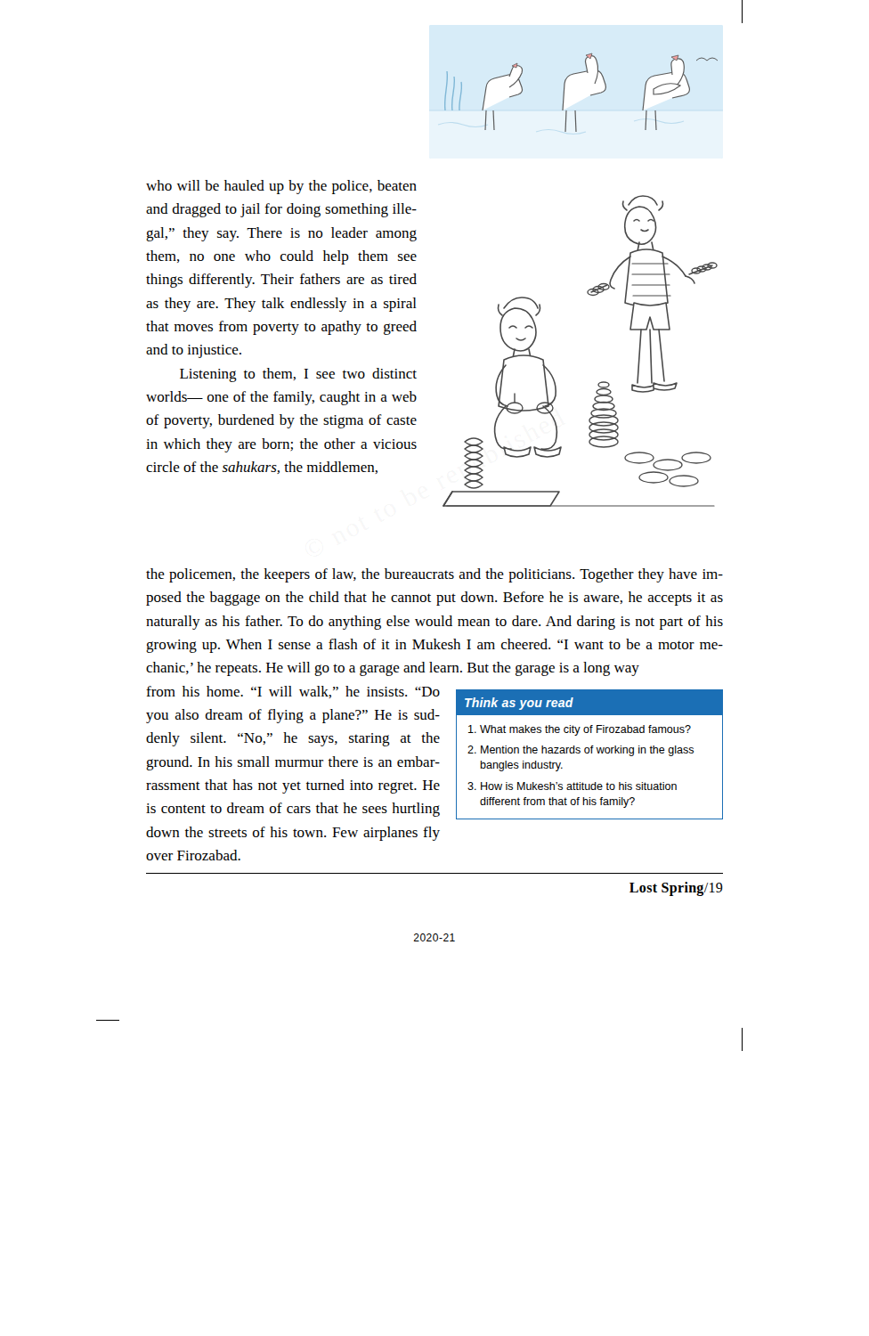who will be hauled up by the police, beaten and dragged to jail for doing something illegal,” they say. There is no leader among them, no one who could help them see things differently. Their fathers are as tired as they are. They talk endlessly in a spiral that moves from poverty to apathy to greed and to injustice.
Listening to them, I see two distinct worlds— one of the family, caught in a web of poverty, burdened by the stigma of caste in which they are born; the other a vicious circle of the sahukars, the middlemen,
the policemen, the keepers of law, the bureaucrats and the politicians. Together they have imposed the baggage on the child that he cannot put down. Before he is aware, he accepts it as naturally as his father. To do anything else would mean to dare. And daring is not part of his growing up. When I sense a flash of it in Mukesh I am cheered. “I want to be a motor mechanic,’ he repeats. He will go to a garage and learn. But the garage is a long way
Think as you read
What makes the city of Firozabad famous?
Mention the hazards of working in the glass bangles industry.
How is Mukesh’s attitude to his situation different from that of his family?
from his home. “I will walk,” he insists. “Do you also dream of flying a plane?” He is suddenly silent. “No,” he says, staring at the ground. In his small murmur there is an embarrassment that has not yet turned into regret. He is content to dream of cars that he sees hurtling down the streets of his town. Few airplanes fly over Firozabad.
Lost Spring/19
2020-21
© not to be republished